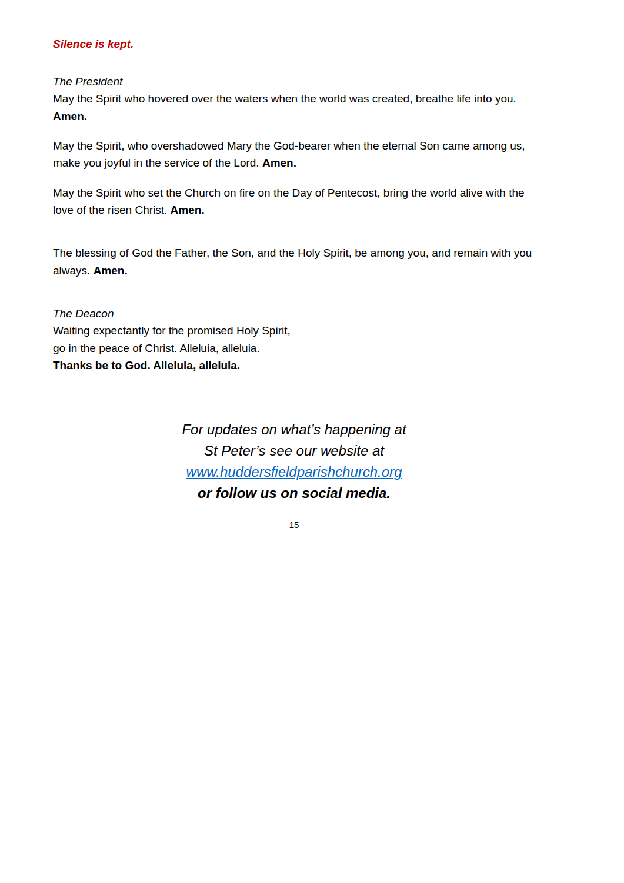Silence is kept.
The President
May the Spirit who hovered over the waters when the world was created, breathe life into you. Amen.
May the Spirit, who overshadowed Mary the God-bearer when the eternal Son came among us, make you joyful in the service of the Lord. Amen.
May the Spirit who set the Church on fire on the Day of Pentecost, bring the world alive with the love of the risen Christ. Amen.
The blessing of God the Father, the Son, and the Holy Spirit, be among you, and remain with you always. Amen.
The Deacon
Waiting expectantly for the promised Holy Spirit,
go in the peace of Christ. Alleluia, alleluia.
Thanks be to God. Alleluia, alleluia.
For updates on what’s happening at
St Peter’s see our website at
www.huddersfieldparishchurch.org
or follow us on social media.
15